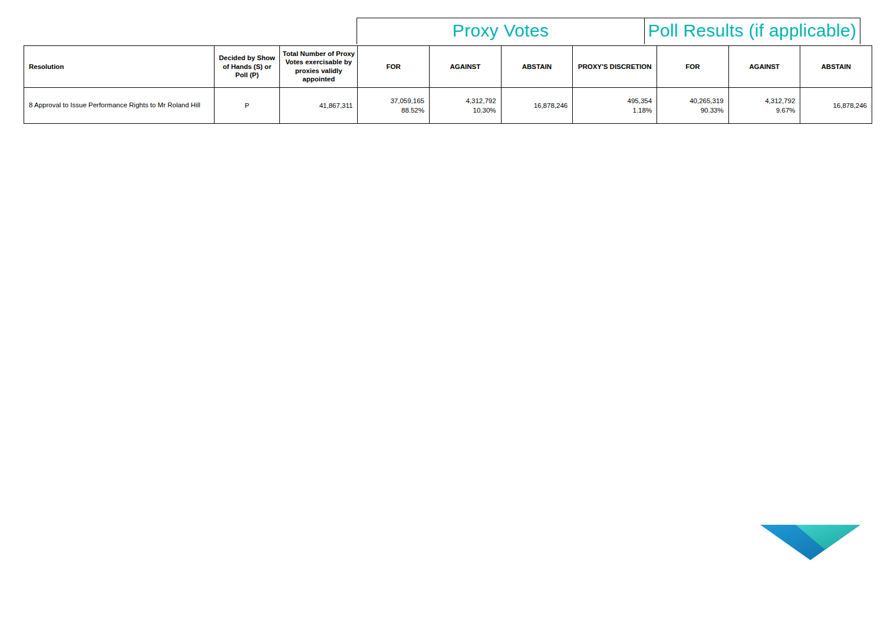Proxy Votes
Poll Results (if applicable)
| Resolution | Decided by Show of Hands (S) or Poll (P) | Total Number of Proxy Votes exercisable by proxies validly appointed | FOR | AGAINST | ABSTAIN | PROXY'S DISCRETION | FOR | AGAINST | ABSTAIN |
| --- | --- | --- | --- | --- | --- | --- | --- | --- | --- |
| 8 Approval to Issue Performance Rights to Mr Roland Hill | P | 41,867,311 | 37,059,165 88.52% | 4,312,792 10.30% | 16,878,246 | 495,354 1.18% | 40,265,319 90.33% | 4,312,792 9.67% | 16,878,246 |